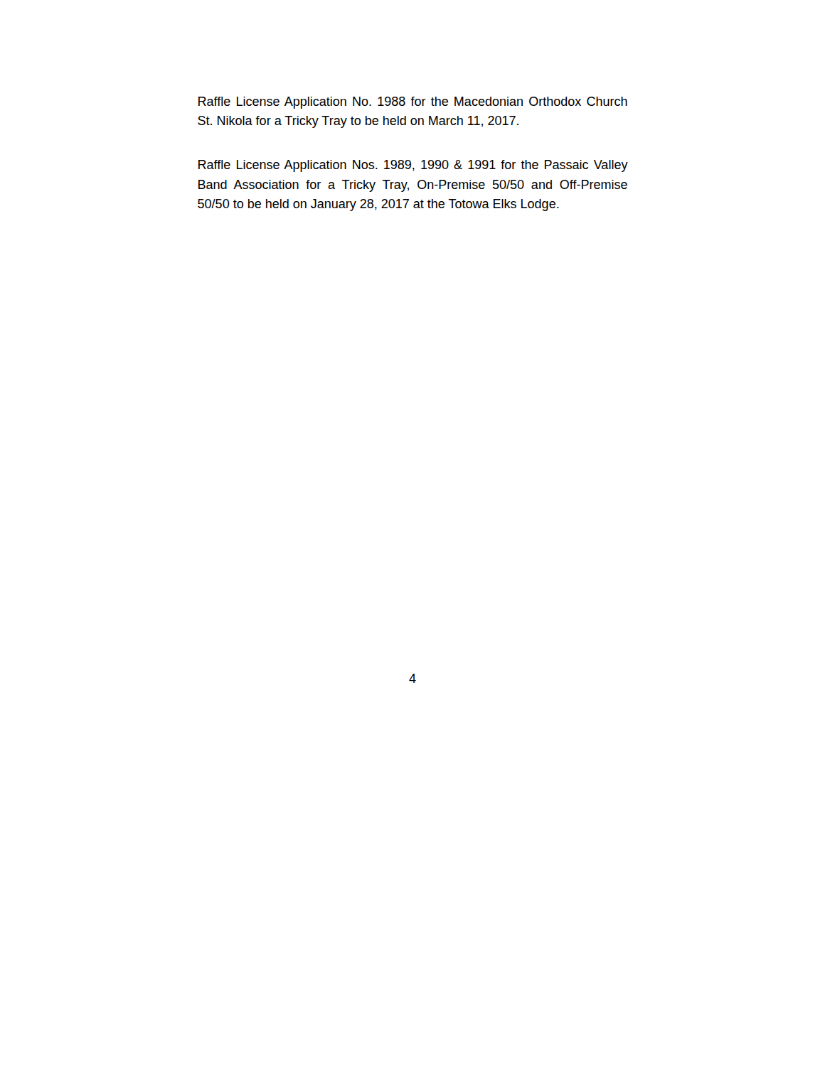Raffle License Application No. 1988 for the Macedonian Orthodox Church St. Nikola for a Tricky Tray to be held on March 11, 2017.
Raffle License Application Nos. 1989, 1990 & 1991 for the Passaic Valley Band Association for a Tricky Tray, On-Premise 50/50 and Off-Premise 50/50 to be held on January 28, 2017 at the Totowa Elks Lodge.
4